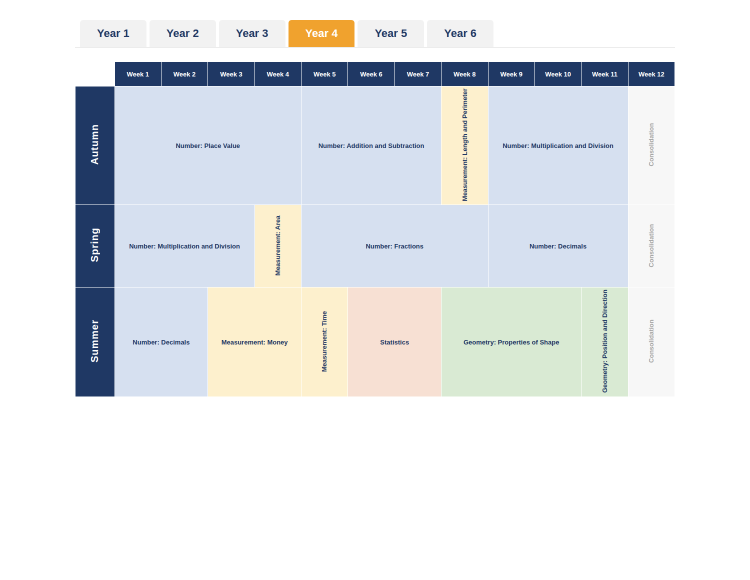Year 1 Year 2 Year 3 Year 4 Year 5 Year 6
| | Week 1 | Week 2 | Week 3 | Week 4 | Week 5 | Week 6 | Week 7 | Week 8 | Week 9 | Week 10 | Week 11 | Week 12 |
| --- | --- | --- | --- | --- | --- | --- | --- | --- | --- | --- | --- | --- |
| Autumn | Number: Place Value | Number: Addition and Subtraction | Measurement: Length and Perimeter | Number: Multiplication and Division | Consolidation |
| Spring | Number: Multiplication and Division | Measurement: Area | Number: Fractions | Number: Decimals | Consolidation |
| Summer | Number: Decimals | Measurement: Money | Measurement: Time | Statistics | Geometry: Properties of Shape | Geometry: Position and Direction | Consolidation |